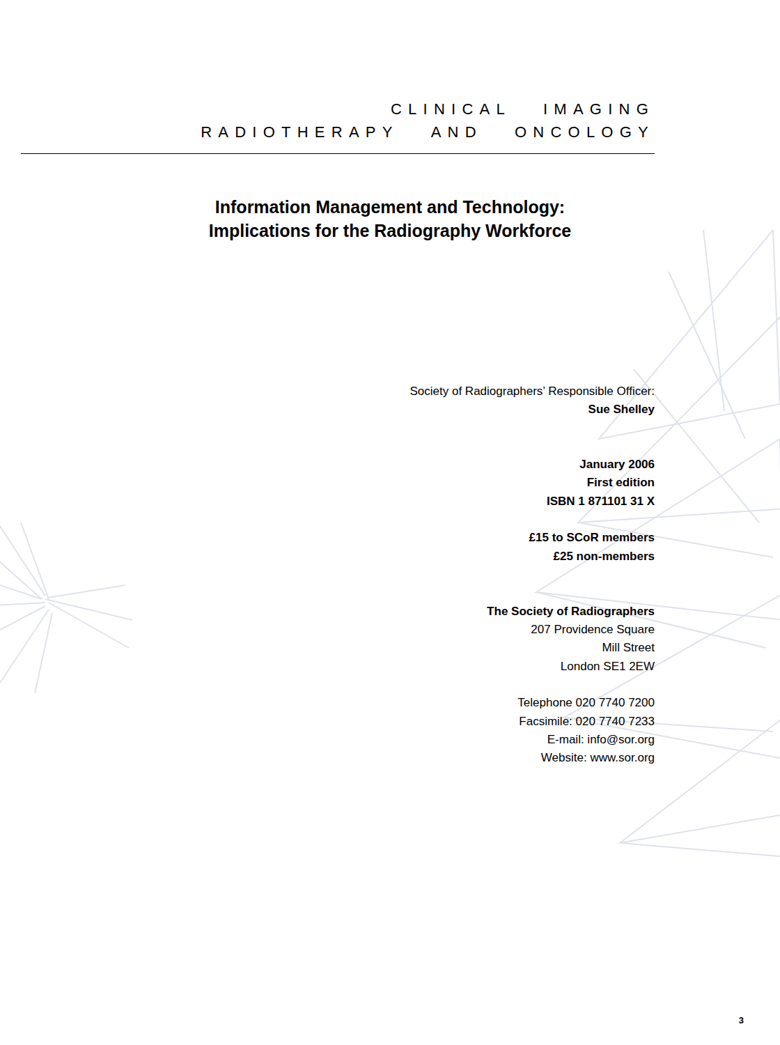CLINICAL IMAGING
RADIOTHERAPY AND ONCOLOGY
Information Management and Technology:
Implications for the Radiography Workforce
Society of Radiographers’ Responsible Officer:
Sue Shelley
January 2006
First edition
ISBN 1 871101 31 X
£15 to SCoR members
£25 non-members
The Society of Radiographers
207 Providence Square
Mill Street
London SE1 2EW
Telephone 020 7740 7200
Facsimile: 020 7740 7233
E-mail: info@sor.org
Website: www.sor.org
3